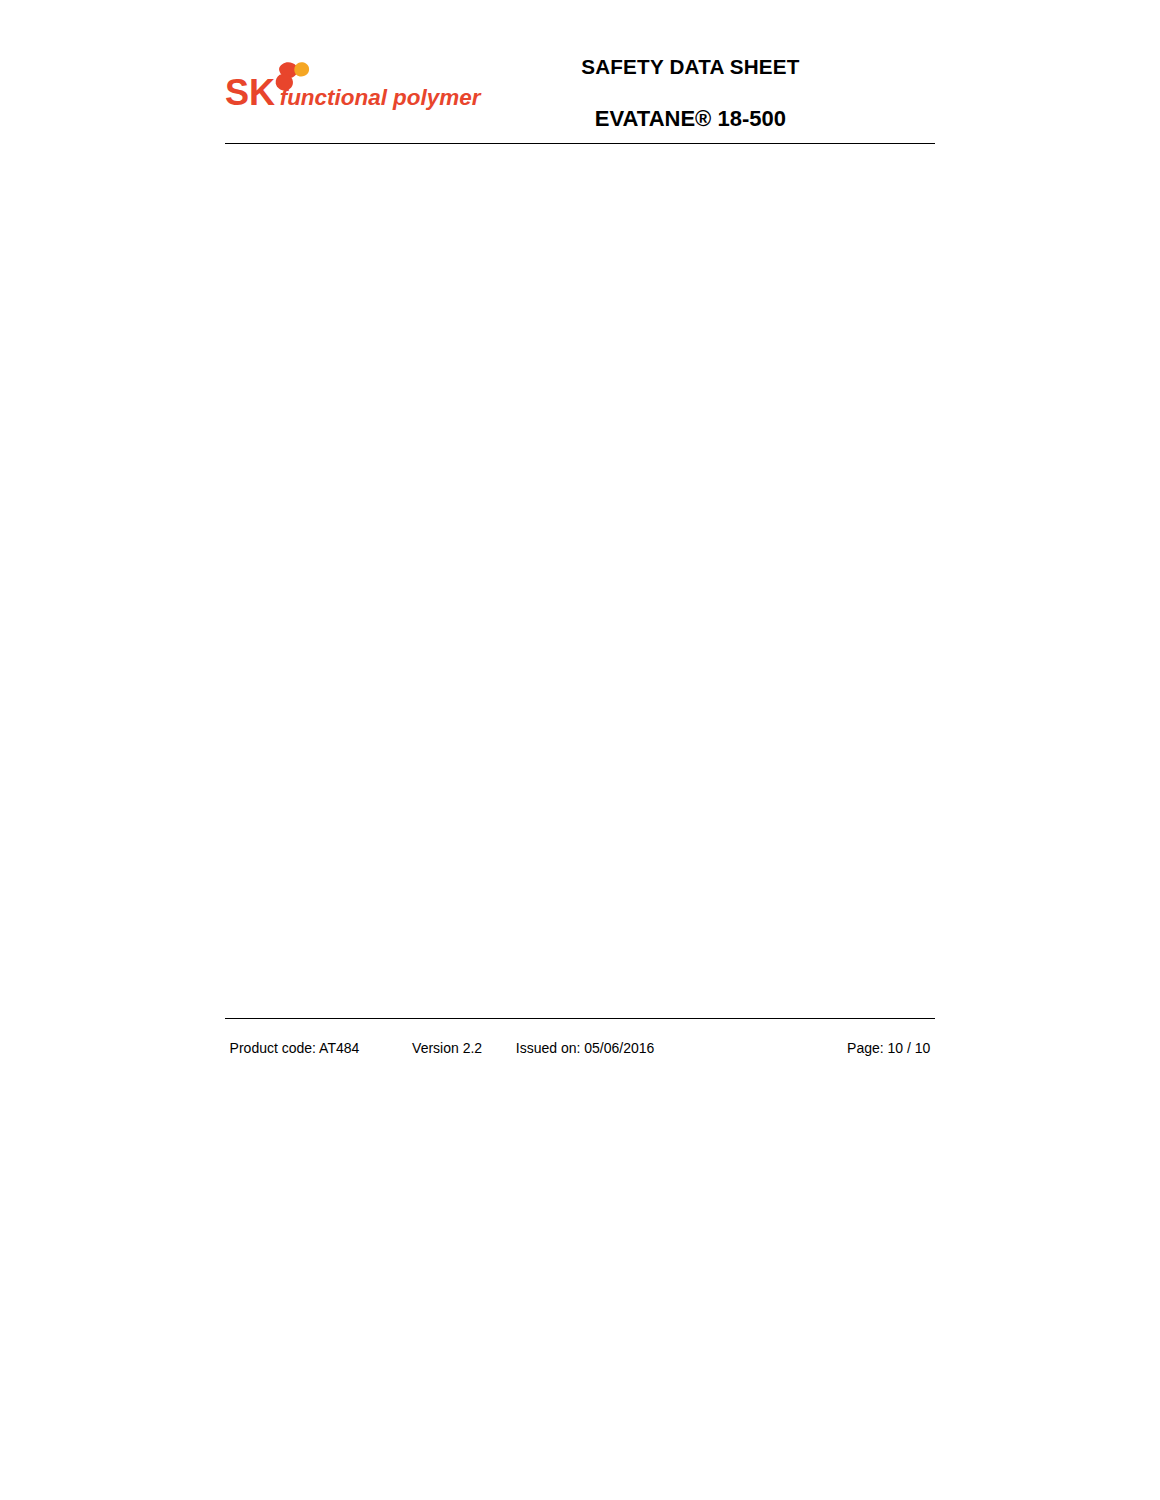SK functional polymer
SAFETY DATA SHEET
EVATANE® 18-500
Product code: AT484 Version 2.2 Issued on: 05/06/2016 Page: 10 / 10